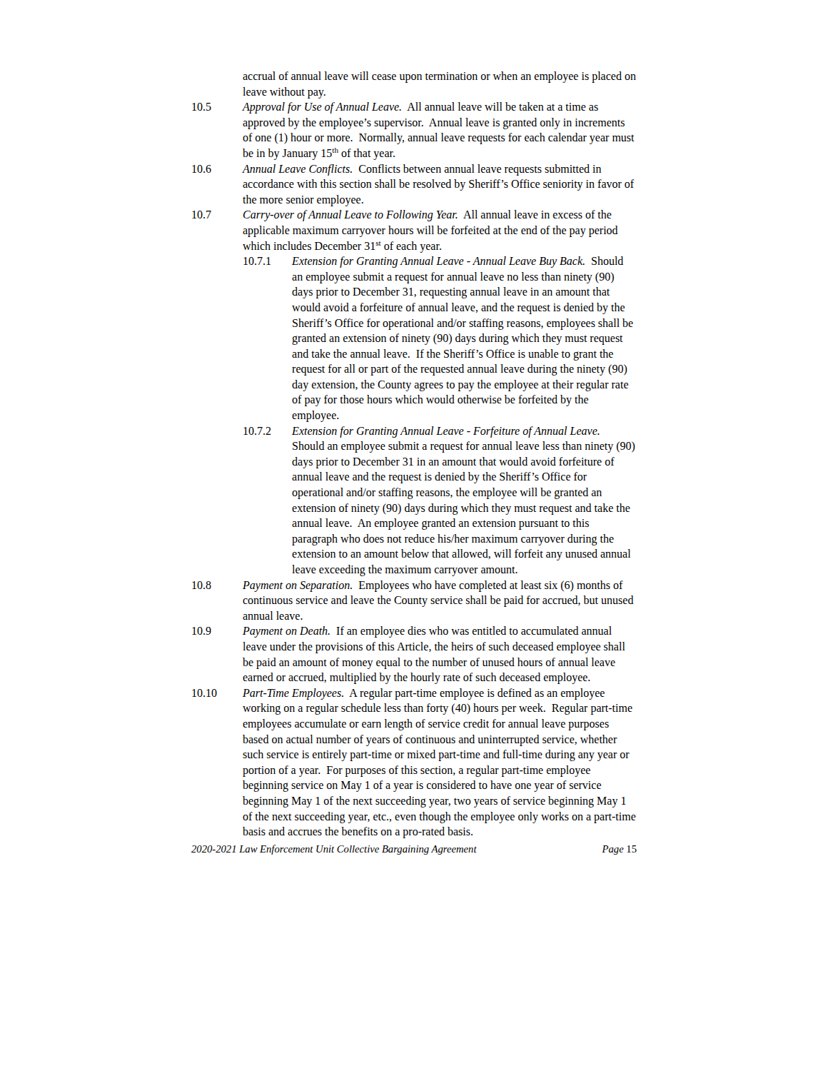accrual of annual leave will cease upon termination or when an employee is placed on leave without pay.
10.5
Approval for Use of Annual Leave. All annual leave will be taken at a time as approved by the employee’s supervisor. Annual leave is granted only in increments of one (1) hour or more. Normally, annual leave requests for each calendar year must be in by January 15th of that year.
10.6
Annual Leave Conflicts. Conflicts between annual leave requests submitted in accordance with this section shall be resolved by Sheriff’s Office seniority in favor of the more senior employee.
10.7
Carry-over of Annual Leave to Following Year. All annual leave in excess of the applicable maximum carryover hours will be forfeited at the end of the pay period which includes December 31st of each year.
10.7.1
Extension for Granting Annual Leave - Annual Leave Buy Back. Should an employee submit a request for annual leave no less than ninety (90) days prior to December 31, requesting annual leave in an amount that would avoid a forfeiture of annual leave, and the request is denied by the Sheriff’s Office for operational and/or staffing reasons, employees shall be granted an extension of ninety (90) days during which they must request and take the annual leave. If the Sheriff’s Office is unable to grant the request for all or part of the requested annual leave during the ninety (90) day extension, the County agrees to pay the employee at their regular rate of pay for those hours which would otherwise be forfeited by the employee.
10.7.2
Extension for Granting Annual Leave - Forfeiture of Annual Leave. Should an employee submit a request for annual leave less than ninety (90) days prior to December 31 in an amount that would avoid forfeiture of annual leave and the request is denied by the Sheriff’s Office for operational and/or staffing reasons, the employee will be granted an extension of ninety (90) days during which they must request and take the annual leave. An employee granted an extension pursuant to this paragraph who does not reduce his/her maximum carryover during the extension to an amount below that allowed, will forfeit any unused annual leave exceeding the maximum carryover amount.
10.8
Payment on Separation. Employees who have completed at least six (6) months of continuous service and leave the County service shall be paid for accrued, but unused annual leave.
10.9
Payment on Death. If an employee dies who was entitled to accumulated annual leave under the provisions of this Article, the heirs of such deceased employee shall be paid an amount of money equal to the number of unused hours of annual leave earned or accrued, multiplied by the hourly rate of such deceased employee.
10.10
Part-Time Employees. A regular part-time employee is defined as an employee working on a regular schedule less than forty (40) hours per week. Regular part-time employees accumulate or earn length of service credit for annual leave purposes based on actual number of years of continuous and uninterrupted service, whether such service is entirely part-time or mixed part-time and full-time during any year or portion of a year. For purposes of this section, a regular part-time employee beginning service on May 1 of a year is considered to have one year of service beginning May 1 of the next succeeding year, two years of service beginning May 1 of the next succeeding year, etc., even though the employee only works on a part-time basis and accrues the benefits on a pro-rated basis.
2020-2021 Law Enforcement Unit Collective Bargaining Agreement
Page 15